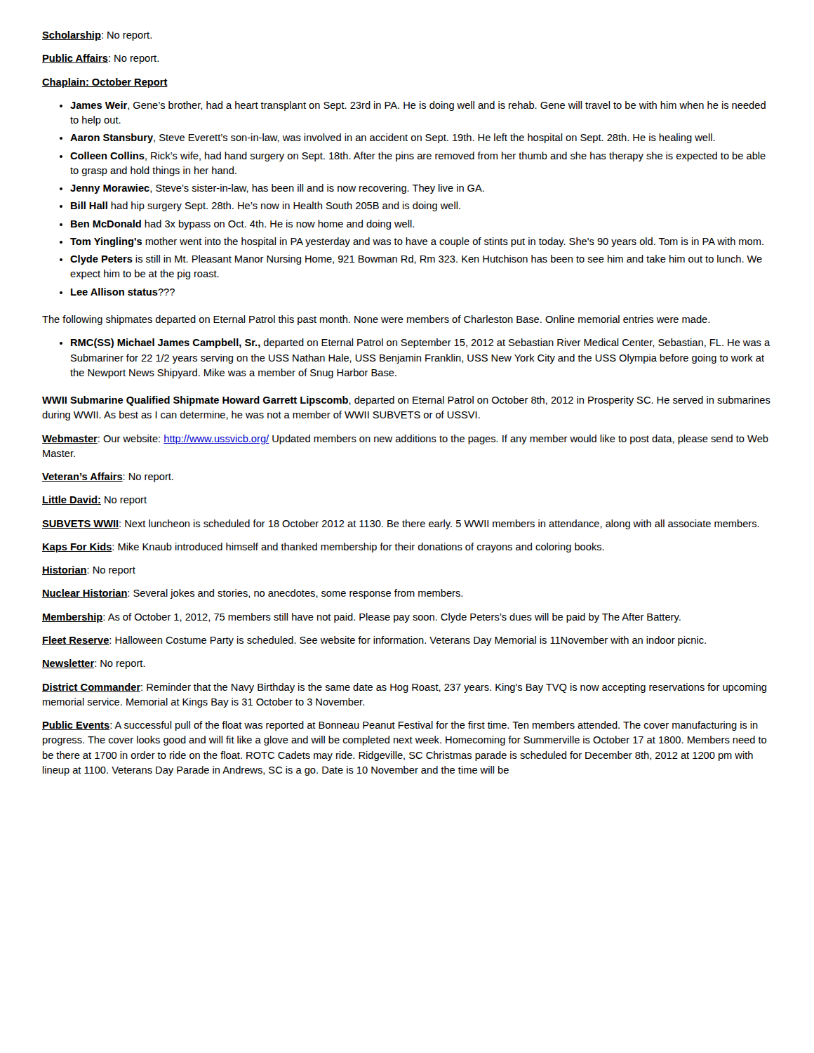Scholarship: No report.
Public Affairs: No report.
Chaplain: October Report
James Weir, Gene’s brother, had a heart transplant on Sept. 23rd in PA. He is doing well and is rehab. Gene will travel to be with him when he is needed to help out.
Aaron Stansbury, Steve Everett’s son-in-law, was involved in an accident on Sept. 19th. He left the hospital on Sept. 28th. He is healing well.
Colleen Collins, Rick’s wife, had hand surgery on Sept. 18th. After the pins are removed from her thumb and she has therapy she is expected to be able to grasp and hold things in her hand.
Jenny Morawiec, Steve’s sister-in-law, has been ill and is now recovering. They live in GA.
Bill Hall had hip surgery Sept. 28th. He’s now in Health South 205B and is doing well.
Ben McDonald had 3x bypass on Oct. 4th. He is now home and doing well.
Tom Yingling's mother went into the hospital in PA yesterday and was to have a couple of stints put in today. She's 90 years old. Tom is in PA with mom.
Clyde Peters is still in Mt. Pleasant Manor Nursing Home, 921 Bowman Rd, Rm 323. Ken Hutchison has been to see him and take him out to lunch. We expect him to be at the pig roast.
Lee Allison status???
The following shipmates departed on Eternal Patrol this past month. None were members of Charleston Base. Online memorial entries were made.
RMC(SS) Michael James Campbell, Sr., departed on Eternal Patrol on September 15, 2012 at Sebastian River Medical Center, Sebastian, FL. He was a Submariner for 22 1/2 years serving on the USS Nathan Hale, USS Benjamin Franklin, USS New York City and the USS Olympia before going to work at the Newport News Shipyard. Mike was a member of Snug Harbor Base.
WWII Submarine Qualified Shipmate Howard Garrett Lipscomb, departed on Eternal Patrol on October 8th, 2012 in Prosperity SC. He served in submarines during WWII. As best as I can determine, he was not a member of WWII SUBVETS or of USSVI.
Webmaster: Our website: http://www.ussvicb.org/ Updated members on new additions to the pages. If any member would like to post data, please send to Web Master.
Veteran’s Affairs: No report.
Little David: No report
SUBVETS WWII: Next luncheon is scheduled for 18 October 2012 at 1130. Be there early. 5 WWII members in attendance, along with all associate members.
Kaps For Kids: Mike Knaub introduced himself and thanked membership for their donations of crayons and coloring books.
Historian: No report
Nuclear Historian: Several jokes and stories, no anecdotes, some response from members.
Membership: As of October 1, 2012, 75 members still have not paid. Please pay soon. Clyde Peters’s dues will be paid by The After Battery.
Fleet Reserve: Halloween Costume Party is scheduled. See website for information. Veterans Day Memorial is 11November with an indoor picnic.
Newsletter: No report.
District Commander: Reminder that the Navy Birthday is the same date as Hog Roast, 237 years. King's Bay TVQ is now accepting reservations for upcoming memorial service. Memorial at Kings Bay is 31 October to 3 November.
Public Events: A successful pull of the float was reported at Bonneau Peanut Festival for the first time. Ten members attended. The cover manufacturing is in progress. The cover looks good and will fit like a glove and will be completed next week. Homecoming for Summerville is October 17 at 1800. Members need to be there at 1700 in order to ride on the float. ROTC Cadets may ride. Ridgeville, SC Christmas parade is scheduled for December 8th, 2012 at 1200 pm with lineup at 1100. Veterans Day Parade in Andrews, SC is a go. Date is 10 November and the time will be